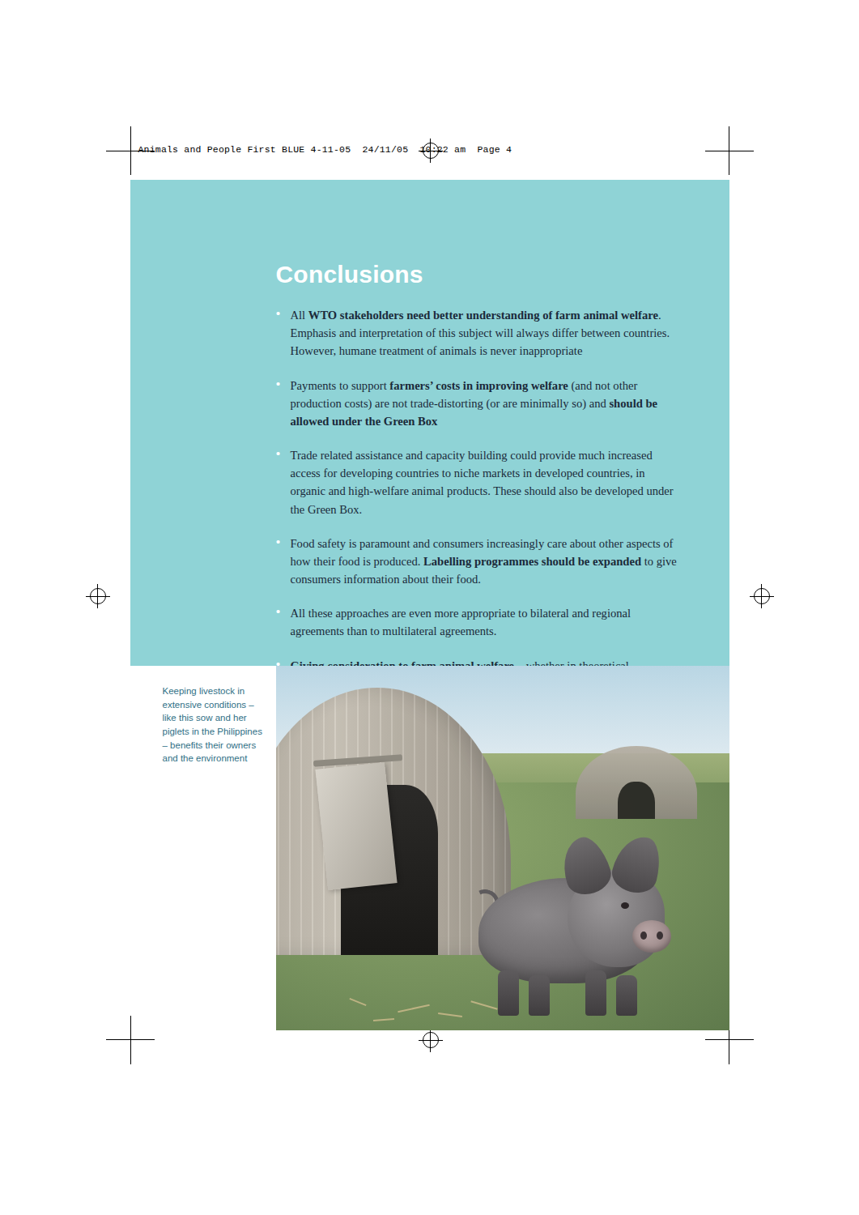Animals and People First BLUE 4-11-05 24/11/05 10:22 am Page 4
Conclusions
All WTO stakeholders need better understanding of farm animal welfare. Emphasis and interpretation of this subject will always differ between countries. However, humane treatment of animals is never inappropriate
Payments to support farmers’ costs in improving welfare (and not other production costs) are not trade-distorting (or are minimally so) and should be allowed under the Green Box
Trade related assistance and capacity building could provide much increased access for developing countries to niche markets in developed countries, in organic and high-welfare animal products. These should also be developed under the Green Box.
Food safety is paramount and consumers increasingly care about other aspects of how their food is produced. Labelling programmes should be expanded to give consumers information about their food.
All these approaches are even more appropriate to bilateral and regional agreements than to multilateral agreements.
Giving consideration to farm animal welfare – whether in theoretical agreements or in practical farming – can improve the lives of both animals and people, as well as protecting the environment.
Keeping livestock in extensive conditions – like this sow and her piglets in the Philippines – benefits their owners and the environment